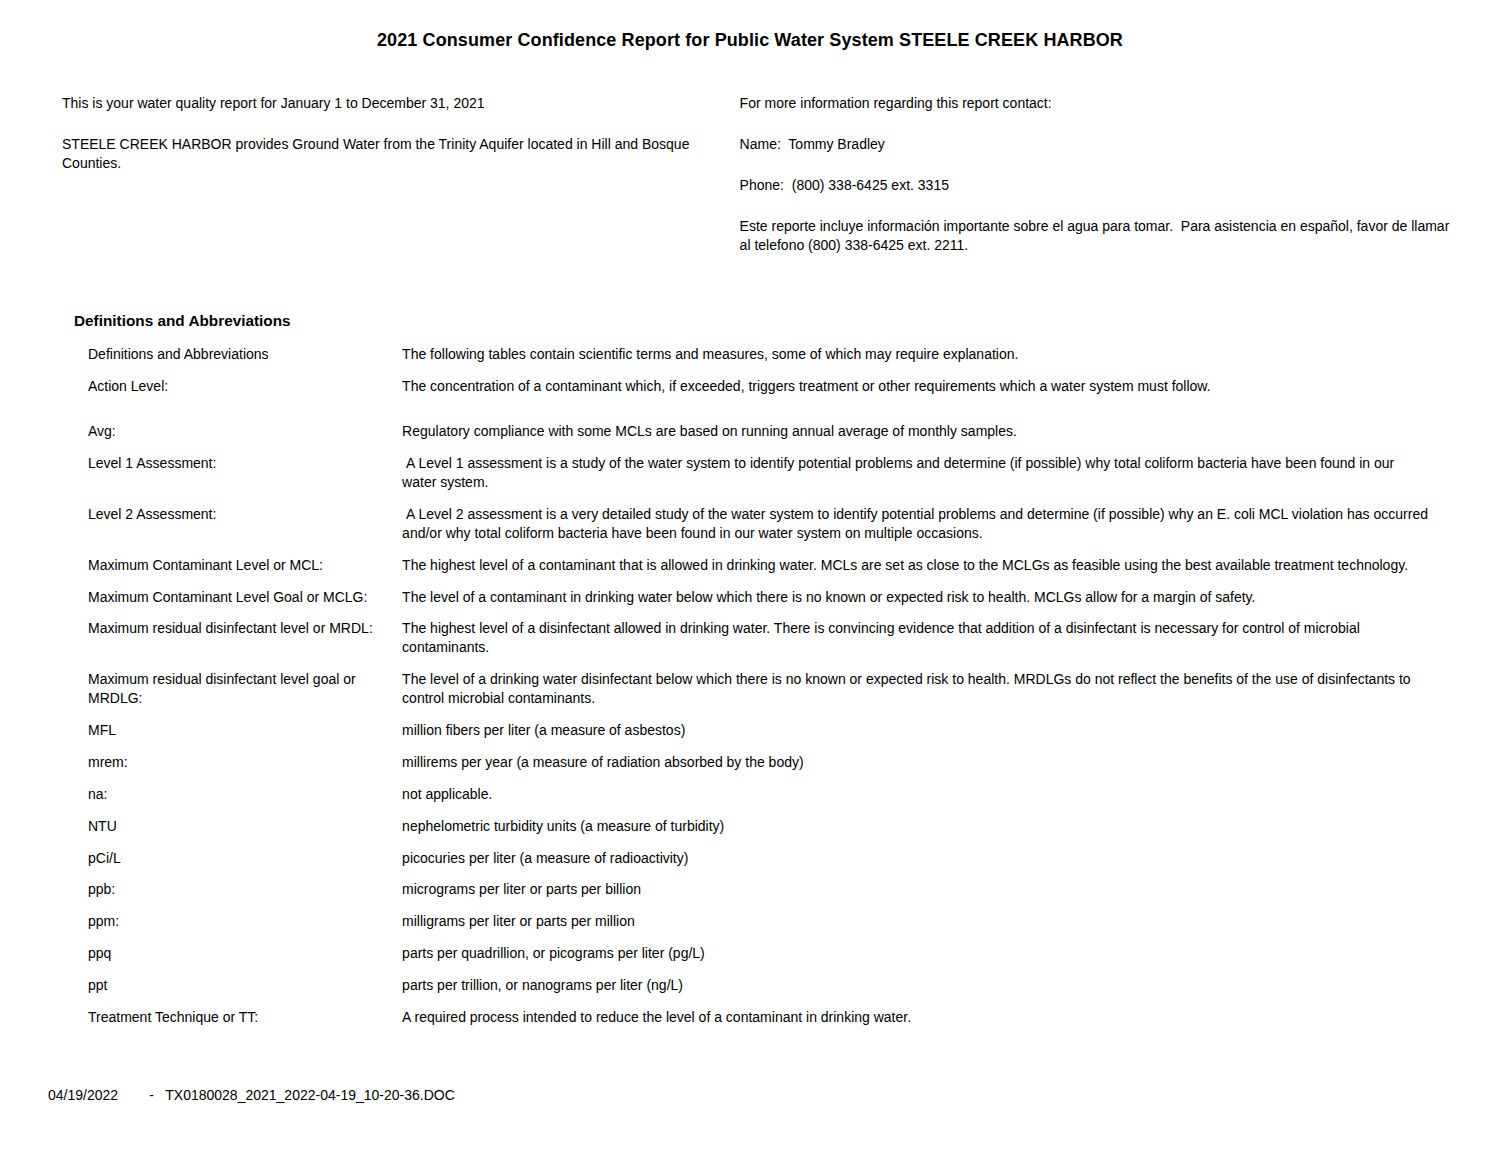2021 Consumer Confidence Report for Public Water System STEELE CREEK HARBOR
This is your water quality report for January 1 to December 31, 2021
STEELE CREEK HARBOR provides Ground Water from the Trinity Aquifer located in Hill and Bosque Counties.
For more information regarding this report contact:
Name: Tommy Bradley
Phone: (800) 338-6425 ext. 3315
Este reporte incluye información importante sobre el agua para tomar. Para asistencia en español, favor de llamar al telefono (800) 338-6425 ext. 2211.
Definitions and Abbreviations
| Definitions and Abbreviations | The following tables contain scientific terms and measures, some of which may require explanation. |
| Action Level: | The concentration of a contaminant which, if exceeded, triggers treatment or other requirements which a water system must follow. |
| Avg: | Regulatory compliance with some MCLs are based on running annual average of monthly samples. |
| Level 1 Assessment: | A Level 1 assessment is a study of the water system to identify potential problems and determine (if possible) why total coliform bacteria have been found in our water system. |
| Level 2 Assessment: | A Level 2 assessment is a very detailed study of the water system to identify potential problems and determine (if possible) why an E. coli MCL violation has occurred and/or why total coliform bacteria have been found in our water system on multiple occasions. |
| Maximum Contaminant Level or MCL: | The highest level of a contaminant that is allowed in drinking water. MCLs are set as close to the MCLGs as feasible using the best available treatment technology. |
| Maximum Contaminant Level Goal or MCLG: | The level of a contaminant in drinking water below which there is no known or expected risk to health. MCLGs allow for a margin of safety. |
| Maximum residual disinfectant level or MRDL: | The highest level of a disinfectant allowed in drinking water. There is convincing evidence that addition of a disinfectant is necessary for control of microbial contaminants. |
| Maximum residual disinfectant level goal or MRDLG: | The level of a drinking water disinfectant below which there is no known or expected risk to health. MRDLGs do not reflect the benefits of the use of disinfectants to control microbial contaminants. |
| MFL | million fibers per liter (a measure of asbestos) |
| mrem: | millirems per year (a measure of radiation absorbed by the body) |
| na: | not applicable. |
| NTU | nephelometric turbidity units (a measure of turbidity) |
| pCi/L | picocuries per liter (a measure of radioactivity) |
| ppb: | micrograms per liter or parts per billion |
| ppm: | milligrams per liter or parts per million |
| ppq | parts per quadrillion, or picograms per liter (pg/L) |
| ppt | parts per trillion, or nanograms per liter (ng/L) |
| Treatment Technique or TT: | A required process intended to reduce the level of a contaminant in drinking water. |
04/19/2022 - TX0180028_2021_2022-04-19_10-20-36.DOC